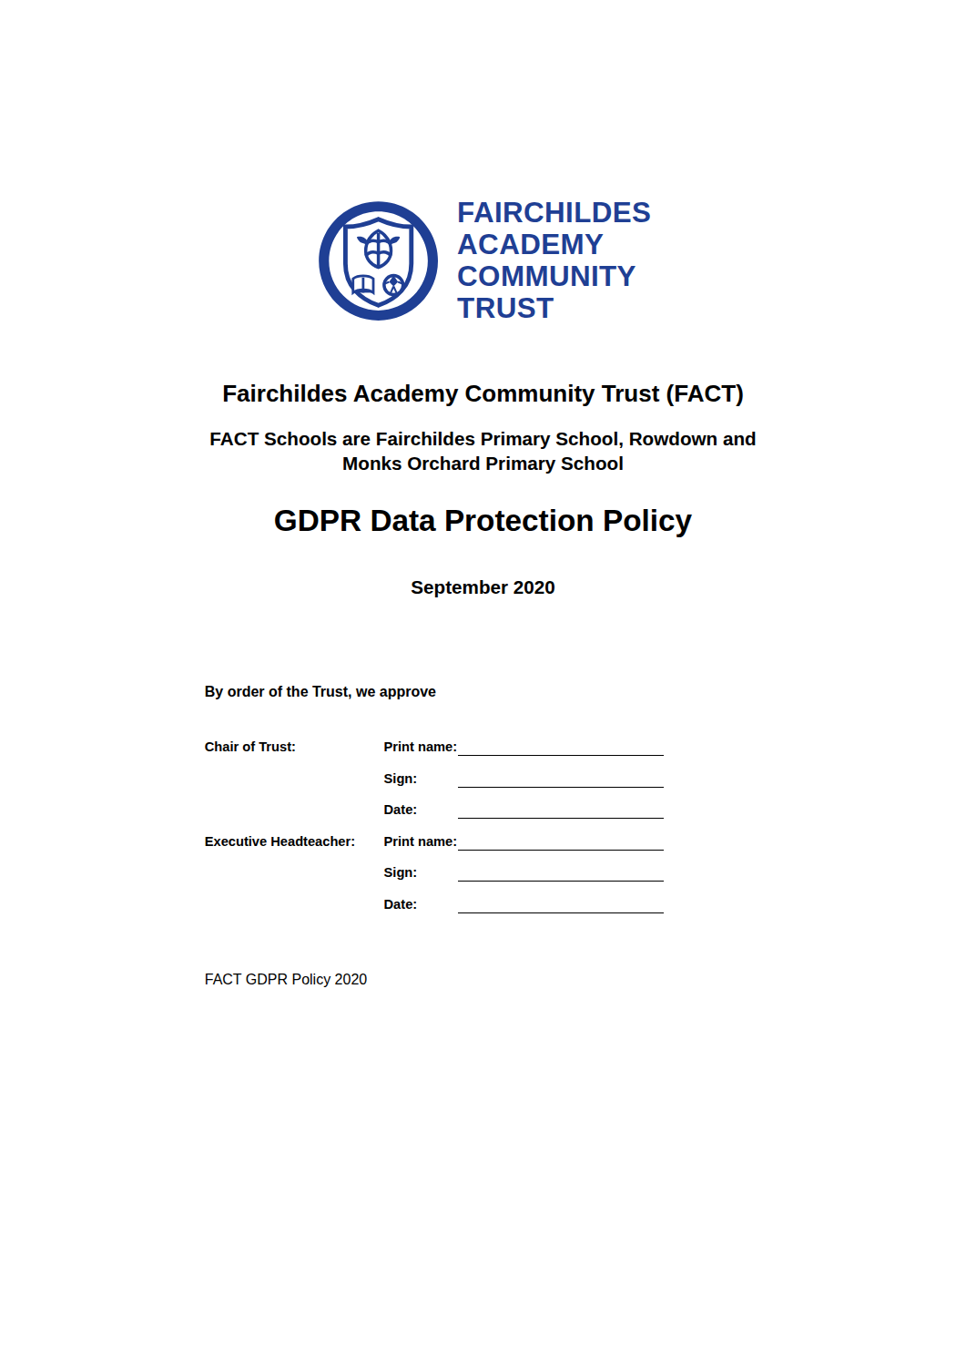FAIRCHILDES
ACADEMY
COMMUNITY
TRUST
Fairchildes Academy Community Trust (FACT)
FACT Schools are Fairchildes Primary School, Rowdown and Monks Orchard Primary School
GDPR Data Protection Policy
September 2020
By order of the Trust, we approve
| Chair of Trust: | Print name: | |
| | Sign: | |
| | Date: | |
| Executive Headteacher: | Print name: | |
| | Sign: | |
| | Date: | |
FACT GDPR Policy 2020